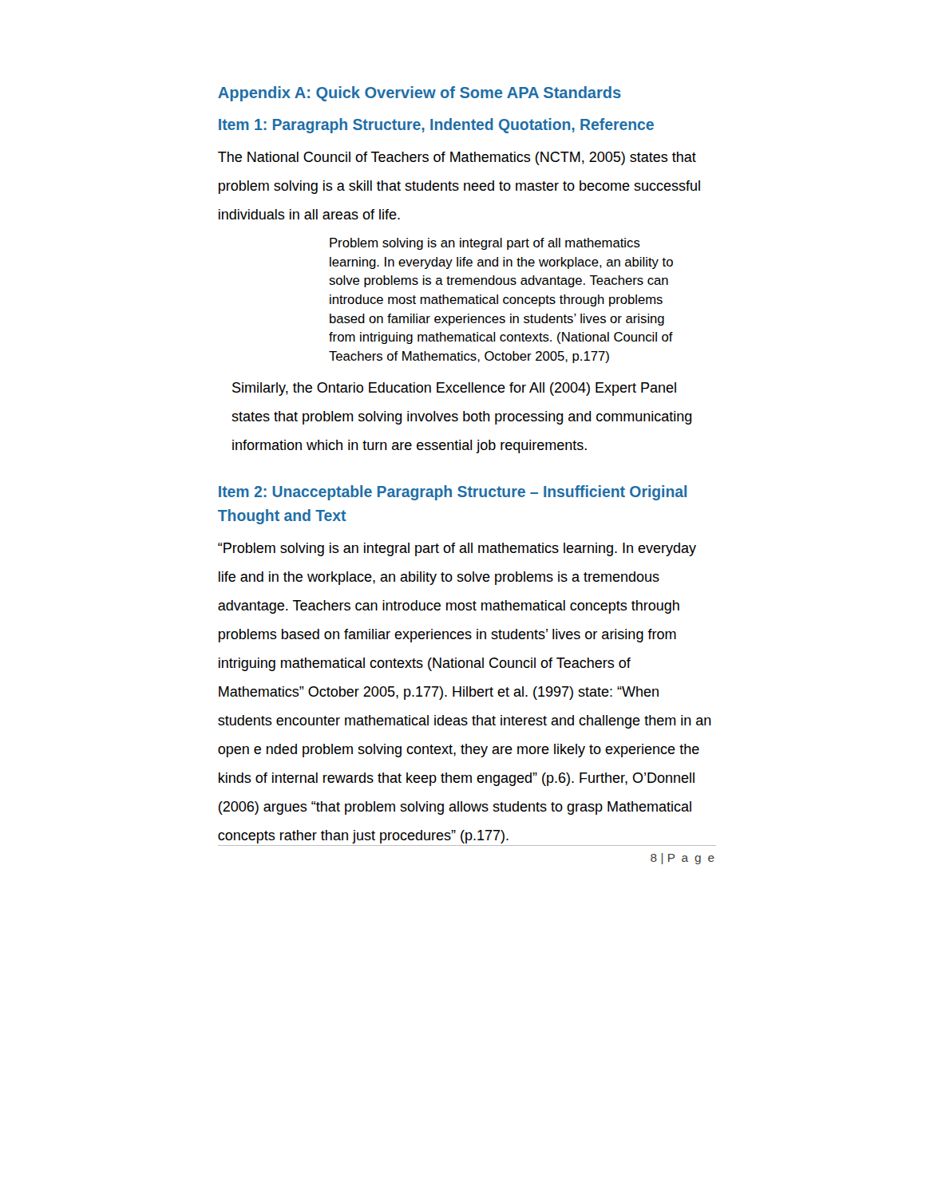Appendix A: Quick Overview of Some APA Standards
Item 1: Paragraph Structure, Indented Quotation, Reference
The National Council of Teachers of Mathematics (NCTM, 2005) states that problem solving is a skill that students need to master to become successful individuals in all areas of life.
Problem solving is an integral part of all mathematics learning. In everyday life and in the workplace, an ability to solve problems is a tremendous advantage. Teachers can introduce most mathematical concepts through problems based on familiar experiences in students’ lives or arising from intriguing mathematical contexts. (National Council of Teachers of Mathematics, October 2005, p.177)
Similarly, the Ontario Education Excellence for All (2004) Expert Panel states that problem solving involves both processing and communicating information which in turn are essential job requirements.
Item 2: Unacceptable Paragraph Structure – Insufficient Original Thought and Text
“Problem solving is an integral part of all mathematics learning. In everyday life and in the workplace, an ability to solve problems is a tremendous advantage. Teachers can introduce most mathematical concepts through problems based on familiar experiences in students’ lives or arising from intriguing mathematical contexts (National Council of Teachers of Mathematics” October 2005, p.177). Hilbert et al. (1997) state: “When students encounter mathematical ideas that interest and challenge them in an open e nded problem solving context, they are more likely to experience the kinds of internal rewards that keep them engaged” (p.6). Further, O’Donnell (2006) argues “that problem solving allows students to grasp Mathematical concepts rather than just procedures” (p.177).
8 | P a g e